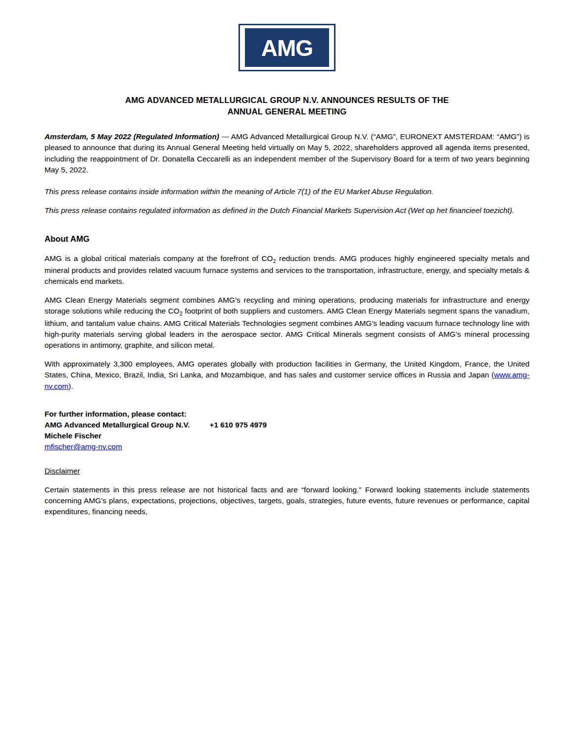AMG
AMG ADVANCED METALLURGICAL GROUP N.V. ANNOUNCES RESULTS OF THE
ANNUAL GENERAL MEETING
Amsterdam, 5 May 2022 (Regulated Information) --- AMG Advanced Metallurgical Group N.V. (“AMG”, EURONEXT AMSTERDAM: “AMG”) is pleased to announce that during its Annual General Meeting held virtually on May 5, 2022, shareholders approved all agenda items presented, including the reappointment of Dr. Donatella Ceccarelli as an independent member of the Supervisory Board for a term of two years beginning May 5, 2022.
This press release contains inside information within the meaning of Article 7(1) of the EU Market Abuse Regulation.
This press release contains regulated information as defined in the Dutch Financial Markets Supervision Act (Wet op het financieel toezicht).
About AMG
AMG is a global critical materials company at the forefront of CO2 reduction trends. AMG produces highly engineered specialty metals and mineral products and provides related vacuum furnace systems and services to the transportation, infrastructure, energy, and specialty metals & chemicals end markets.
AMG Clean Energy Materials segment combines AMG’s recycling and mining operations, producing materials for infrastructure and energy storage solutions while reducing the CO2 footprint of both suppliers and customers. AMG Clean Energy Materials segment spans the vanadium, lithium, and tantalum value chains. AMG Critical Materials Technologies segment combines AMG’s leading vacuum furnace technology line with high-purity materials serving global leaders in the aerospace sector. AMG Critical Minerals segment consists of AMG’s mineral processing operations in antimony, graphite, and silicon metal.
With approximately 3,300 employees, AMG operates globally with production facilities in Germany, the United Kingdom, France, the United States, China, Mexico, Brazil, India, Sri Lanka, and Mozambique, and has sales and customer service offices in Russia and Japan (www.amg-nv.com).
For further information, please contact:
AMG Advanced Metallurgical Group N.V.+1 610 975 4979
Michele Fischer
mfischer@amg-nv.com
Disclaimer
Certain statements in this press release are not historical facts and are “forward looking.” Forward looking statements include statements concerning AMG’s plans, expectations, projections, objectives, targets, goals, strategies, future events, future revenues or performance, capital expenditures, financing needs,